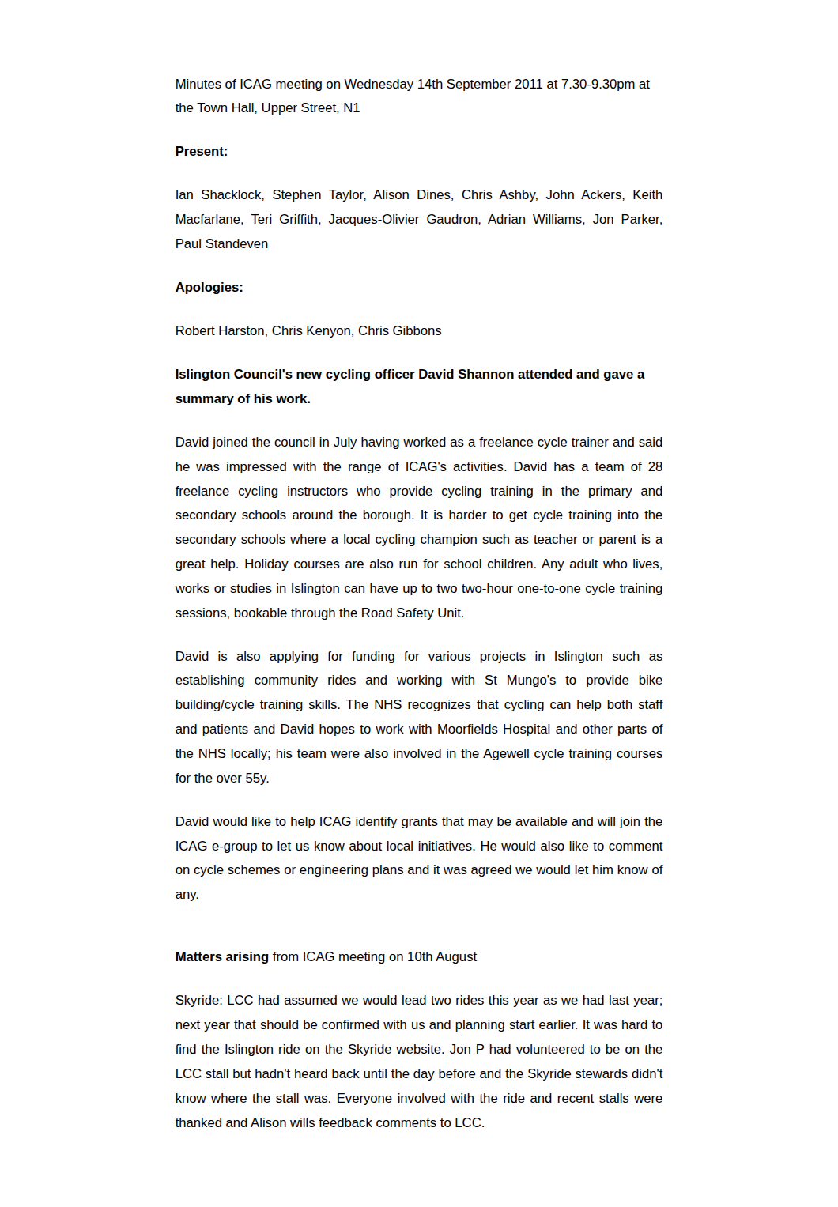Minutes of ICAG meeting on Wednesday 14th September 2011 at 7.30-9.30pm at the Town Hall, Upper Street, N1
Present:
Ian Shacklock, Stephen Taylor, Alison Dines, Chris Ashby, John Ackers, Keith Macfarlane, Teri Griffith, Jacques-Olivier Gaudron, Adrian Williams, Jon Parker, Paul Standeven
Apologies:
Robert Harston, Chris Kenyon, Chris Gibbons
Islington Council's new cycling officer David Shannon attended and gave a summary of his work.
David joined the council in July having worked as a freelance cycle trainer and said he was impressed with the range of ICAG's activities. David has a team of 28 freelance cycling instructors who provide cycling training in the primary and secondary schools around the borough. It is harder to get cycle training into the secondary schools where a local cycling champion such as teacher or parent is a great help. Holiday courses are also run for school children. Any adult who lives, works or studies in Islington can have up to two two-hour one-to-one cycle training sessions, bookable through the Road Safety Unit.
David is also applying for funding for various projects in Islington such as establishing community rides and working with St Mungo's to provide bike building/cycle training skills. The NHS recognizes that cycling can help both staff and patients and David hopes to work with Moorfields Hospital and other parts of the NHS locally; his team were also involved in the Agewell cycle training courses for the over 55y.
David would like to help ICAG identify grants that may be available and will join the ICAG e-group to let us know about local initiatives. He would also like to comment on cycle schemes or engineering plans and it was agreed we would let him know of any.
Matters arising from ICAG meeting on 10th August
Skyride: LCC had assumed we would lead two rides this year as we had last year; next year that should be confirmed with us and planning start earlier. It was hard to find the Islington ride on the Skyride website. Jon P had volunteered to be on the LCC stall but hadn't heard back until the day before and the Skyride stewards didn't know where the stall was. Everyone involved with the ride and recent stalls were thanked and Alison wills feedback comments to LCC.